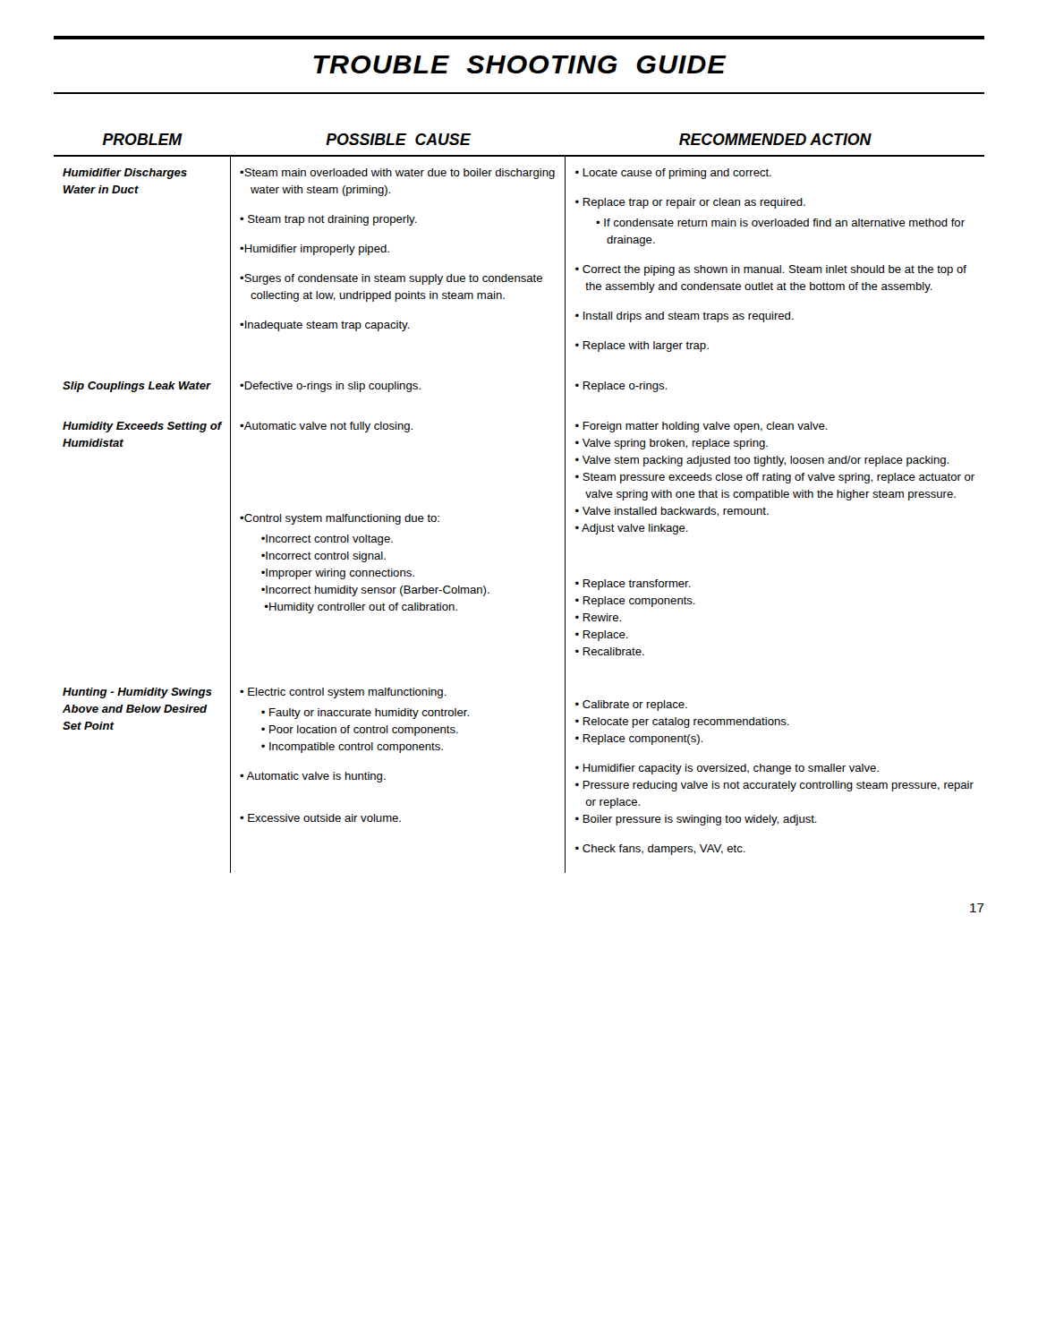TROUBLE SHOOTING GUIDE
| PROBLEM | POSSIBLE CAUSE | RECOMMENDED ACTION |
| --- | --- | --- |
| Humidifier Discharges Water in Duct | •Steam main overloaded with water due to boiler discharging water with steam (priming). • Steam trap not draining properly. •Humidifier improperly piped. •Surges of condensate in steam supply due to condensate collecting at low, undripped points in steam main. •Inadequate steam trap capacity. | • Locate cause of priming and correct. • Replace trap or repair or clean as required. • If condensate return main is overloaded find an alternative method for drainage. • Correct the piping as shown in manual. Steam inlet should be at the top of the assembly and condensate outlet at the bottom of the assembly. • Install drips and steam traps as required. • Replace with larger trap. |
| Slip Couplings Leak Water | •Defective o-rings in slip couplings. | • Replace o-rings. |
| Humidity Exceeds Setting of Humidistat | •Automatic valve not fully closing. •Control system malfunctioning due to: •Incorrect control voltage. •Incorrect control signal. •Improper wiring connections. •Incorrect humidity sensor (Barber-Colman). •Humidity controller out of calibration. | • Foreign matter holding valve open, clean valve. • Valve spring broken, replace spring. • Valve stem packing adjusted too tightly, loosen and/or replace packing. • Steam pressure exceeds close off rating of valve spring, replace actuator or valve spring with one that is compatible with the higher steam pressure. • Valve installed backwards, remount. • Adjust valve linkage. • Replace transformer. • Replace components. • Rewire. • Replace. • Recalibrate. |
| Hunting - Humidity Swings Above and Below Desired Set Point | • Electric control system malfunctioning. • Faulty or inaccurate humidity controler. • Poor location of control components. • Incompatible control components. • Automatic valve is hunting. • Excessive outside air volume. | • Calibrate or replace. • Relocate per catalog recommendations. • Replace component(s). • Humidifier capacity is oversized, change to smaller valve. • Pressure reducing valve is not accurately controlling steam pressure, repair or replace. • Boiler pressure is swinging too widely, adjust. • Check fans, dampers, VAV, etc. |
17